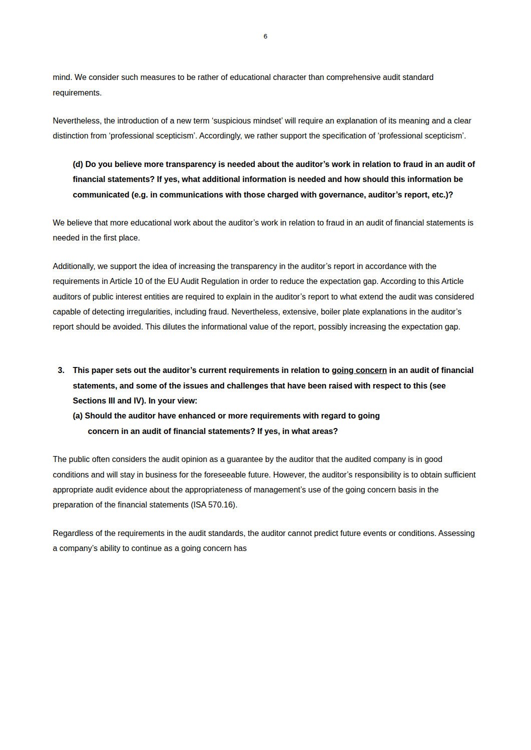6
mind. We consider such measures to be rather of educational character than comprehensive audit standard requirements.
Nevertheless, the introduction of a new term ‘suspicious mindset’ will require an explanation of its meaning and a clear distinction from ‘professional scepticism’. Accordingly, we rather support the specification of ‘professional scepticism’.
(d) Do you believe more transparency is needed about the auditor’s work in relation to fraud in an audit of financial statements? If yes, what additional information is needed and how should this information be communicated (e.g. in communications with those charged with governance, auditor’s report, etc.)?
We believe that more educational work about the auditor’s work in relation to fraud in an audit of financial statements is needed in the first place.
Additionally, we support the idea of increasing the transparency in the auditor’s report in accordance with the requirements in Article 10 of the EU Audit Regulation in order to reduce the expectation gap. According to this Article auditors of public interest entities are required to explain in the auditor’s report to what extend the audit was considered capable of detecting irregularities, including fraud. Nevertheless, extensive, boiler plate explanations in the auditor’s report should be avoided. This dilutes the informational value of the report, possibly increasing the expectation gap.
This paper sets out the auditor’s current requirements in relation to going concern in an audit of financial statements, and some of the issues and challenges that have been raised with respect to this (see Sections III and IV). In your view:
(a) Should the auditor have enhanced or more requirements with regard to going
concern in an audit of financial statements? If yes, in what areas?
The public often considers the audit opinion as a guarantee by the auditor that the audited company is in good conditions and will stay in business for the foreseeable future. However, the auditor’s responsibility is to obtain sufficient appropriate audit evidence about the appropriateness of management’s use of the going concern basis in the preparation of the financial statements (ISA 570.16).
Regardless of the requirements in the audit standards, the auditor cannot predict future events or conditions. Assessing a company’s ability to continue as a going concern has